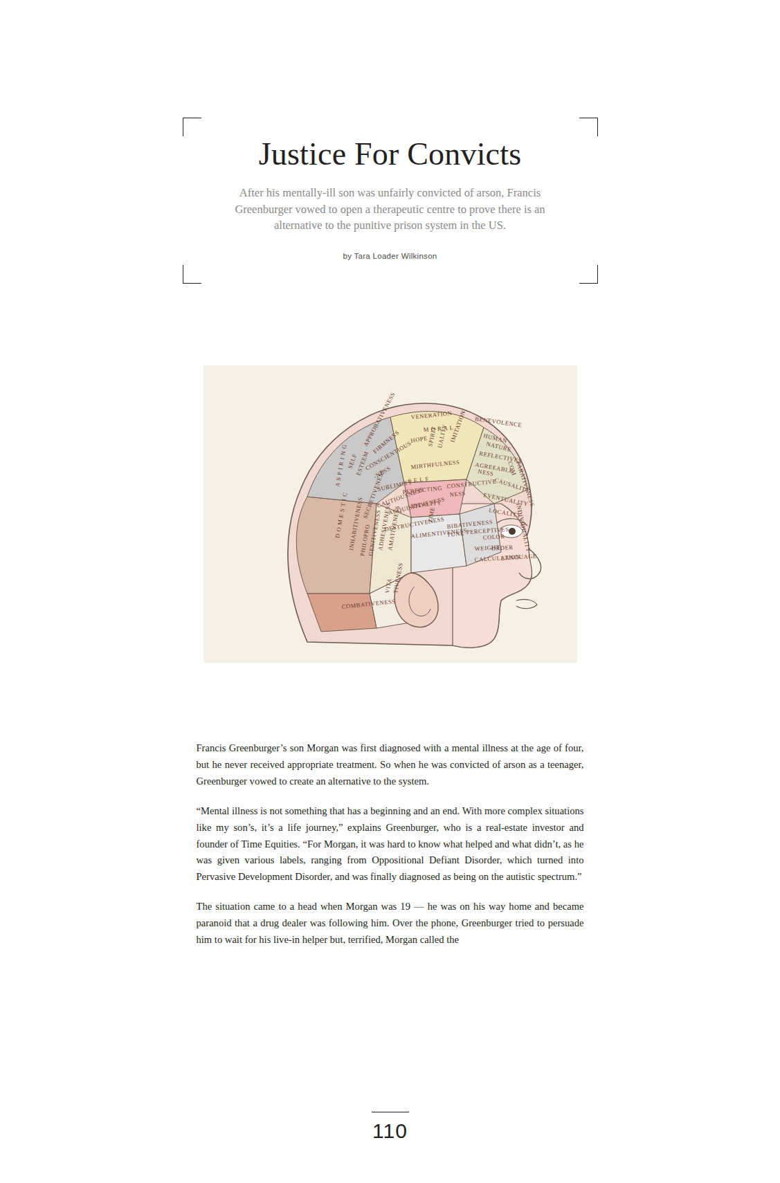Justice For Convicts
After his mentally-ill son was unfairly convicted of arson, Francis Greenburger vowed to open a therapeutic centre to prove there is an alternative to the punitive prison system in the US.
by Tara Loader Wilkinson
Phrenology head illustration VENERATION BENEVOLENCE M O R A L HOPE SPIRIT UALITY IMITATION HUMAN NATURE REFLECTIVES AGREEABLE NESS COM PARATIVENESS CAUSALITY APPROBATIVENESS SELF ESTEEM A S P I R I N G FIRMNESS CONSCIENTIOUS -NESS SUBLIMITY MIRTHFULNESS S E L F PERFECTING CONSTRUCTIVE NESS IDEALITY EVENTUALITY LOCALITY INDIVIDUALITY CAUTIOUSNESS SECRETIVENESS ACQUISITIVENESS DESTRUCTIVENESS ALIMENTIVENESS BIBATIVENESS TIME TUNE PERCEPTIVES COLOR WEIGHT ORDER CALCULATION LANGUAGE D O M E S T I C INHABITIVENESS PHILOPRO GENITIVENESS ADHESIVENESS AMATIVENESS COMBATIVENESS VITA TIVENESS
Francis Greenburger’s son Morgan was first diagnosed with a mental illness at the age of four, but he never received appropriate treatment. So when he was convicted of arson as a teenager, Greenburger vowed to create an alternative to the system.
“Mental illness is not something that has a beginning and an end. With more complex situations like my son’s, it’s a life journey,” explains Greenburger, who is a real-estate investor and founder of Time Equities. “For Morgan, it was hard to know what helped and what didn’t, as he was given various labels, ranging from Oppositional Defiant Disorder, which turned into Pervasive Development Disorder, and was finally diagnosed as being on the autistic spectrum.”
The situation came to a head when Morgan was 19 — he was on his way home and became paranoid that a drug dealer was following him. Over the phone, Greenburger tried to persuade him to wait for his live-in helper but, terrified, Morgan called the
110